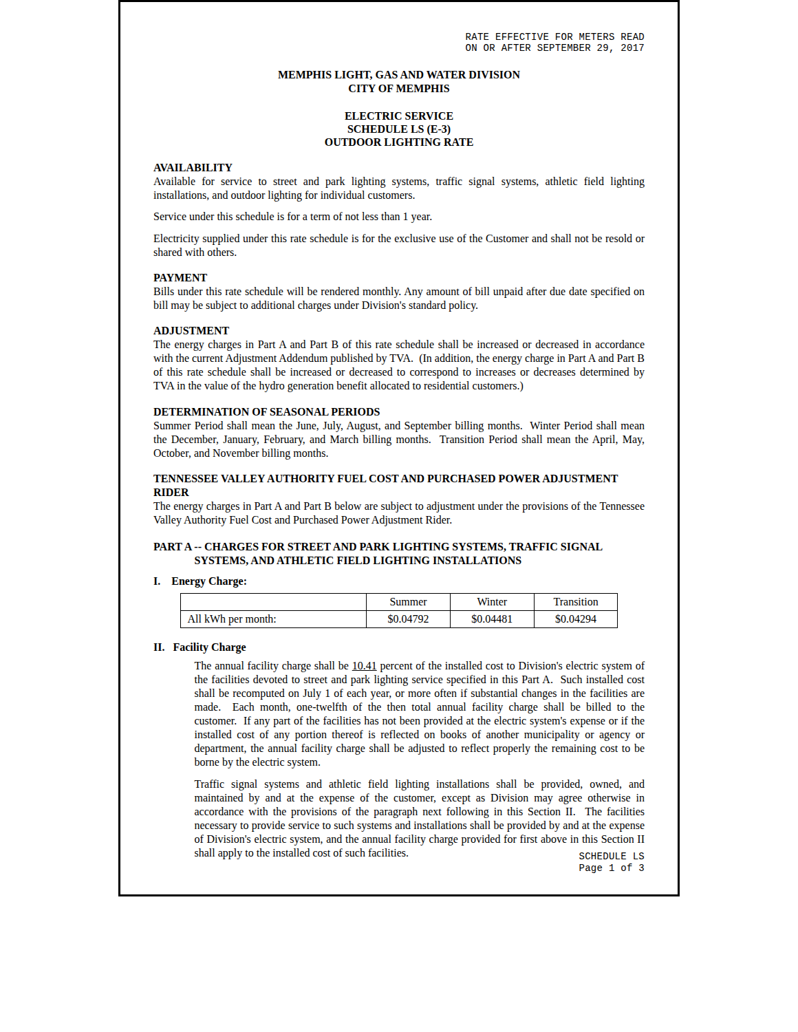RATE EFFECTIVE FOR METERS READ
ON OR AFTER SEPTEMBER 29, 2017
MEMPHIS LIGHT, GAS AND WATER DIVISION
CITY OF MEMPHIS
ELECTRIC SERVICE
SCHEDULE LS (E-3)
OUTDOOR LIGHTING RATE
Availability
Available for service to street and park lighting systems, traffic signal systems, athletic field lighting installations, and outdoor lighting for individual customers.
Service under this schedule is for a term of not less than 1 year.
Electricity supplied under this rate schedule is for the exclusive use of the Customer and shall not be resold or shared with others.
Payment
Bills under this rate schedule will be rendered monthly. Any amount of bill unpaid after due date specified on bill may be subject to additional charges under Division's standard policy.
Adjustment
The energy charges in Part A and Part B of this rate schedule shall be increased or decreased in accordance with the current Adjustment Addendum published by TVA. (In addition, the energy charge in Part A and Part B of this rate schedule shall be increased or decreased to correspond to increases or decreases determined by TVA in the value of the hydro generation benefit allocated to residential customers.)
Determination of Seasonal Periods
Summer Period shall mean the June, July, August, and September billing months. Winter Period shall mean the December, January, February, and March billing months. Transition Period shall mean the April, May, October, and November billing months.
Tennessee Valley Authority Fuel Cost and Purchased Power Adjustment Rider
The energy charges in Part A and Part B below are subject to adjustment under the provisions of the Tennessee Valley Authority Fuel Cost and Purchased Power Adjustment Rider.
PART A -- CHARGES FOR STREET AND PARK LIGHTING SYSTEMS, TRAFFIC SIGNAL SYSTEMS, AND ATHLETIC FIELD LIGHTING INSTALLATIONS
I. Energy Charge:
| | Summer | Winter | Transition |
| All kWh per month: | $0.04792 | $0.04481 | $0.04294 |
II. Facility Charge
The annual facility charge shall be 10.41 percent of the installed cost to Division's electric system of the facilities devoted to street and park lighting service specified in this Part A. Such installed cost shall be recomputed on July 1 of each year, or more often if substantial changes in the facilities are made. Each month, one-twelfth of the then total annual facility charge shall be billed to the customer. If any part of the facilities has not been provided at the electric system's expense or if the installed cost of any portion thereof is reflected on books of another municipality or agency or department, the annual facility charge shall be adjusted to reflect properly the remaining cost to be borne by the electric system.
Traffic signal systems and athletic field lighting installations shall be provided, owned, and maintained by and at the expense of the customer, except as Division may agree otherwise in accordance with the provisions of the paragraph next following in this Section II. The facilities necessary to provide service to such systems and installations shall be provided by and at the expense of Division's electric system, and the annual facility charge provided for first above in this Section II shall apply to the installed cost of such facilities.
SCHEDULE LS
Page 1 of 3